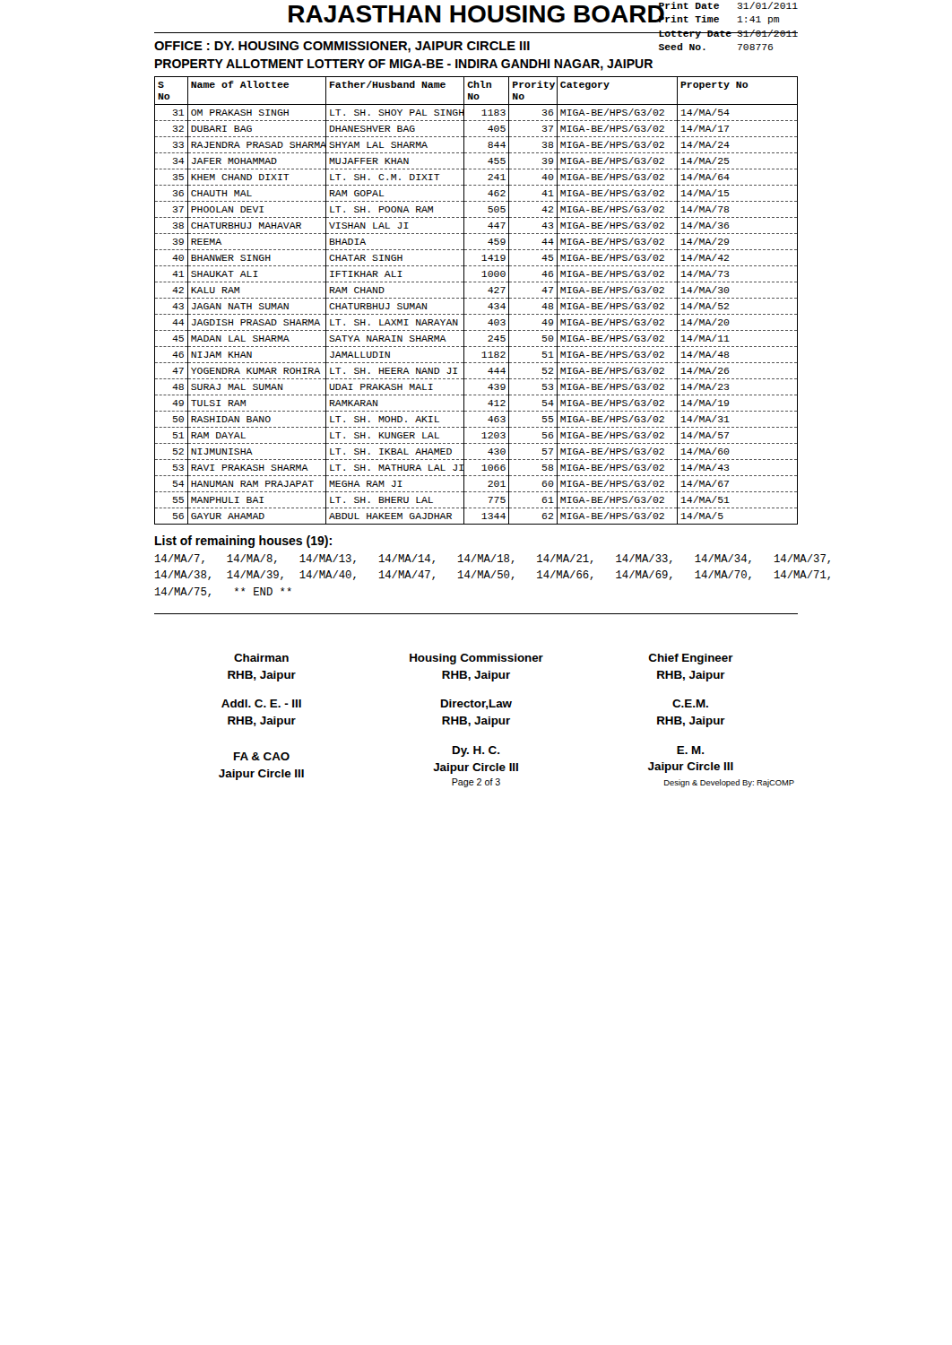| Print Date | 31/01/2011 |
| Print Time | 1:41 pm |
| Lottery Date | 31/01/2011 |
| Seed No. | 708776 |
RAJASTHAN HOUSING BOARD
OFFICE : DY. HOUSING COMMISSIONER, JAIPUR CIRCLE III
PROPERTY ALLOTMENT LOTTERY OF MIGA-BE - INDIRA GANDHI NAGAR, JAIPUR
| S No | Name of Allottee | Father/Husband Name | Chln No | Prority No | Category | Property No |
| --- | --- | --- | --- | --- | --- | --- |
| 31 | OM PRAKASH SINGH | LT. SH. SHOY PAL SINGH | 1183 | 36 | MIGA-BE/HPS/G3/02 | 14/MA/54 |
| 32 | DUBARI BAG | DHANESHVER BAG | 405 | 37 | MIGA-BE/HPS/G3/02 | 14/MA/17 |
| 33 | RAJENDRA PRASAD SHARMA | SHYAM LAL SHARMA | 844 | 38 | MIGA-BE/HPS/G3/02 | 14/MA/24 |
| 34 | JAFER MOHAMMAD | MUJAFFER KHAN | 455 | 39 | MIGA-BE/HPS/G3/02 | 14/MA/25 |
| 35 | KHEM CHAND DIXIT | LT. SH. C.M. DIXIT | 241 | 40 | MIGA-BE/HPS/G3/02 | 14/MA/64 |
| 36 | CHAUTH MAL | RAM GOPAL | 462 | 41 | MIGA-BE/HPS/G3/02 | 14/MA/15 |
| 37 | PHOOLAN DEVI | LT. SH. POONA RAM | 505 | 42 | MIGA-BE/HPS/G3/02 | 14/MA/78 |
| 38 | CHATURBHUJ MAHAVAR | VISHAN LAL JI | 447 | 43 | MIGA-BE/HPS/G3/02 | 14/MA/36 |
| 39 | REEMA | BHADIA | 459 | 44 | MIGA-BE/HPS/G3/02 | 14/MA/29 |
| 40 | BHANWER SINGH | CHATAR SINGH | 1419 | 45 | MIGA-BE/HPS/G3/02 | 14/MA/42 |
| 41 | SHAUKAT ALI | IFTIKHAR ALI | 1000 | 46 | MIGA-BE/HPS/G3/02 | 14/MA/73 |
| 42 | KALU RAM | RAM CHAND | 427 | 47 | MIGA-BE/HPS/G3/02 | 14/MA/30 |
| 43 | JAGAN NATH SUMAN | CHATURBHUJ SUMAN | 434 | 48 | MIGA-BE/HPS/G3/02 | 14/MA/52 |
| 44 | JAGDISH PRASAD SHARMA | LT. SH. LAXMI NARAYAN S | 403 | 49 | MIGA-BE/HPS/G3/02 | 14/MA/20 |
| 45 | MADAN LAL SHARMA | SATYA NARAIN SHARMA | 245 | 50 | MIGA-BE/HPS/G3/02 | 14/MA/11 |
| 46 | NIJAM KHAN | JAMALLUDIN | 1182 | 51 | MIGA-BE/HPS/G3/02 | 14/MA/48 |
| 47 | YOGENDRA KUMAR ROHIRA | LT. SH. HEERA NAND JI | 444 | 52 | MIGA-BE/HPS/G3/02 | 14/MA/26 |
| 48 | SURAJ MAL SUMAN | UDAI PRAKASH MALI | 439 | 53 | MIGA-BE/HPS/G3/02 | 14/MA/23 |
| 49 | TULSI RAM | RAMKARAN | 412 | 54 | MIGA-BE/HPS/G3/02 | 14/MA/19 |
| 50 | RASHIDAN BANO | LT. SH. MOHD. AKIL | 463 | 55 | MIGA-BE/HPS/G3/02 | 14/MA/31 |
| 51 | RAM DAYAL | LT. SH. KUNGER LAL | 1203 | 56 | MIGA-BE/HPS/G3/02 | 14/MA/57 |
| 52 | NIJMUNISHA | LT. SH. IKBAL AHAMED | 430 | 57 | MIGA-BE/HPS/G3/02 | 14/MA/60 |
| 53 | RAVI PRAKASH SHARMA | LT. SH. MATHURA LAL JI | 1066 | 58 | MIGA-BE/HPS/G3/02 | 14/MA/43 |
| 54 | HANUMAN RAM PRAJAPAT | MEGHA RAM JI | 201 | 60 | MIGA-BE/HPS/G3/02 | 14/MA/67 |
| 55 | MANPHULI BAI | LT. SH. BHERU LAL | 775 | 61 | MIGA-BE/HPS/G3/02 | 14/MA/51 |
| 56 | GAYUR AHAMAD | ABDUL HAKEEM GAJDHAR | 1344 | 62 | MIGA-BE/HPS/G3/02 | 14/MA/5 |
List of remaining houses (19):
14/MA/7, 14/MA/8, 14/MA/13, 14/MA/14, 14/MA/18, 14/MA/21, 14/MA/33, 14/MA/34, 14/MA/37, 14/MA/38, 14/MA/39, 14/MA/40, 14/MA/47, 14/MA/50, 14/MA/66, 14/MA/69, 14/MA/70, 14/MA/71, 14/MA/75, ** END **
| Chairman RHB, Jaipur | Housing Commissioner RHB, Jaipur | Chief Engineer RHB, Jaipur |
| Addl. C. E. - III RHB, Jaipur | Director,Law RHB, Jaipur | C.E.M. RHB, Jaipur |
| FA & CAO Jaipur Circle III | Dy. H. C. Jaipur Circle III Page 2 of 3 | E. M. Jaipur Circle III Design & Developed By: RajCOMP |